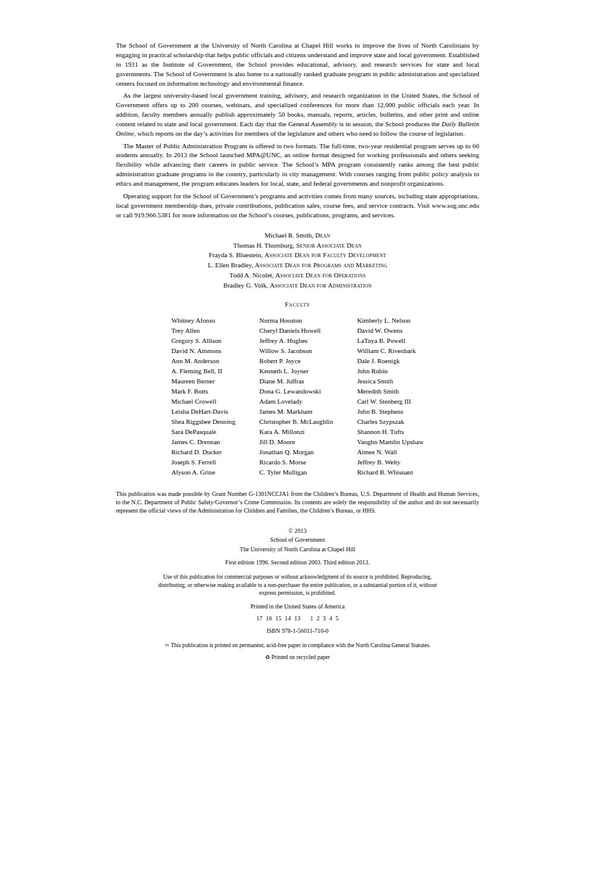The School of Government at the University of North Carolina at Chapel Hill works to improve the lives of North Carolinians by engaging in practical scholarship that helps public officials and citizens understand and improve state and local government. Established in 1931 as the Institute of Government, the School provides educational, advisory, and research services for state and local governments. The School of Government is also home to a nationally ranked graduate program in public administration and specialized centers focused on information technology and environmental finance.
As the largest university-based local government training, advisory, and research organization in the United States, the School of Government offers up to 200 courses, webinars, and specialized conferences for more than 12,000 public officials each year. In addition, faculty members annually publish approximately 50 books, manuals, reports, articles, bulletins, and other print and online content related to state and local government. Each day that the General Assembly is in session, the School produces the Daily Bulletin Online, which reports on the day’s activities for members of the legislature and others who need to follow the course of legislation.
The Master of Public Administration Program is offered in two formats. The full-time, two-year residential program serves up to 60 students annually. In 2013 the School launched MPA@UNC, an online format designed for working professionals and others seeking flexibility while advancing their careers in public service. The School’s MPA program consistently ranks among the best public administration graduate programs in the country, particularly in city management. With courses ranging from public policy analysis to ethics and management, the program educates leaders for local, state, and federal governments and nonprofit organizations.
Operating support for the School of Government’s programs and activities comes from many sources, including state appropriations, local government membership dues, private contributions, publication sales, course fees, and service contracts. Visit www.sog.unc.edu or call 919.966.5381 for more information on the School’s courses, publications, programs, and services.
Michael R. Smith, Dean
Thomas H. Thornburg, Senior Associate Dean
Frayda S. Bluestein, Associate Dean for Faculty Development
L. Ellen Bradley, Associate Dean for Programs and Marketing
Todd A. Nicolet, Associate Dean for Operations
Bradley G. Volk, Associate Dean for Administration
Faculty
| Whitney Afonso | Norma Houston | Kimberly L. Nelson |
| Trey Allen | Cheryl Daniels Howell | David W. Owens |
| Gregory S. Allison | Jeffrey A. Hughes | LaToya B. Powell |
| David N. Ammons | Willow S. Jacobson | William C. Rivenbark |
| Ann M. Anderson | Robert P. Joyce | Dale J. Roenigk |
| A. Fleming Bell, II | Kenneth L. Joyner | John Rubin |
| Maureen Berner | Diane M. Juffras | Jessica Smith |
| Mark F. Botts | Dona G. Lewandowski | Meredith Smith |
| Michael Crowell | Adam Lovelady | Carl W. Stenberg III |
| Leisha DeHart-Davis | James M. Markham | John B. Stephens |
| Shea Riggsbee Denning | Christopher B. McLaughlin | Charles Szypszak |
| Sara DePasquale | Kara A. Millonzi | Shannon H. Tufts |
| James C. Drennan | Jill D. Moore | Vaughn Mamlin Upshaw |
| Richard D. Ducker | Jonathan Q. Morgan | Aimee N. Wall |
| Joseph S. Ferrell | Ricardo S. Morse | Jeffrey B. Welty |
| Alyson A. Grine | C. Tyler Mulligan | Richard B. Whisnant |
This publication was made possible by Grant Number G-1301NCCJA1 from the Children’s Bureau, U.S. Department of Health and Human Services, to the N.C. Department of Public Safety/Governor’s Crime Commission. Its contents are solely the responsibility of the author and do not necessarily represent the official views of the Administration for Children and Families, the Children’s Bureau, or HHS.
© 2013
School of Government
The University of North Carolina at Chapel Hill
First edition 1996. Second edition 2003. Third edition 2013.
Use of this publication for commercial purposes or without acknowledgment of its source is prohibited. Reproducing, distributing, or otherwise making available to a non-purchaser the entire publication, or a substantial portion of it, without express permission, is prohibited.
Printed in the United States of America
17 16 15 14 13 1 2 3 4 5
ISBN 978-1-56011-710-0
♾ This publication is printed on permanent, acid-free paper in compliance with the North Carolina General Statutes.
♻ Printed on recycled paper